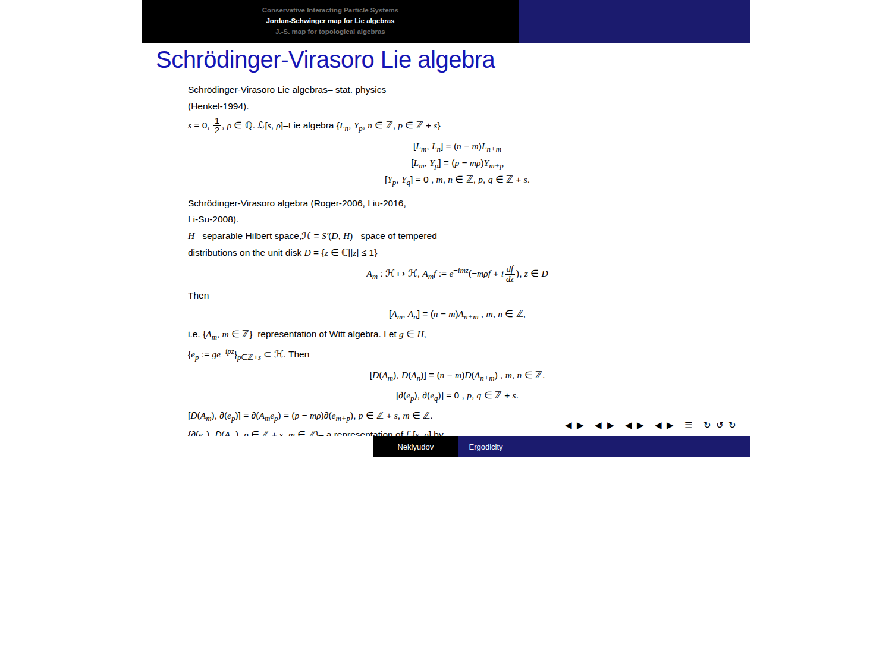Conservative Interacting Particle Systems Jordan-Schwinger map for Lie algebras J.-S. map for topological algebras
Schrödinger-Virasoro Lie algebra
Schrödinger-Virasoro Lie algebras– stat. physics
(Henkel-1994).
s = 0, 12, ρ ∈ ℚ. ℒ[s, ρ]–Lie algebra {Ln, Yp, n ∈ ℤ, p ∈ ℤ + s}
[Lm, Ln] = (n − m)Ln+m [Lm, Yp] = (p − mρ)Ym+p [Yp, Yq] = 0 , m, n ∈ ℤ, p, q ∈ ℤ + s.
Schrödinger-Virasoro algebra (Roger-2006, Liu-2016,
Li-Su-2008).
H– separable Hilbert space,ℋ = S′(D, H)– space of tempered
distributions on the unit disk D = {z ∈ ℂ||z| ≤ 1}
Am : ℋ ↦ ℋ, Amf := e−imz(−mρf + idf dz), z ∈ D
Then
[Am, An] = (n − m)An+m , m, n ∈ ℤ,
i.e. {Am, m ∈ ℤ}–representation of Witt algebra. Let g ∈ H,
{ep := ge−ipz}p∈ℤ+s ⊂ ℋ. Then
[D̄(Am), D̄(An)] = (n − m)D̄(An+m) , m, n ∈ ℤ.
[∂(ep), ∂(eq)] = 0 , p, q ∈ ℤ + s.
[D̄(Am), ∂(ep)] = ∂(Amep) = (p − mρ)∂(em+p), p ∈ ℤ + s, m ∈ ℤ.
{∂(ep), D̄(Am), p ∈ ℤ + s, m ∈ ℤ}– a representation of ℒ[s, ρ] by
linear vector fields.
◀ ▶ ◀ ▶ ◀ ▶ ◀ ▶ ☰ ↻ ↺ ↻
Neklyudov
Ergodicity